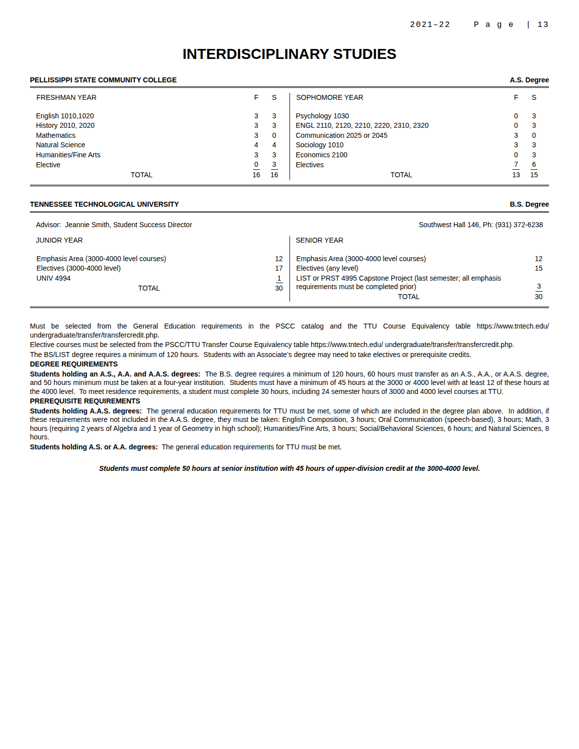2021–22 P a g e | 13
INTERDISCIPLINARY STUDIES
PELLISSIPPI STATE COMMUNITY COLLEGE A.S. Degree
| / FRESHMAN YEAR / F / S / / --- / --- / --- / / English 1010,1020 / 3 / 3 / / History 2010, 2020 / 3 / 3 / / Mathematics / 3 / 0 / / Natural Science / 4 / 4 / / Humanities/Fine Arts / 3 / 3 / / Elective / 0 / 3 / / TOTAL / 16 / 16 / | / SOPHOMORE YEAR / F / S / / --- / --- / --- / / Psychology 1030 / 0 / 3 / / ENGL 2110, 2120, 2210, 2220, 2310, 2320 / 0 / 3 / / Communication 2025 or 2045 / 3 / 0 / / Sociology 1010 / 3 / 3 / / Economics 2100 / 0 / 3 / / Electives / 7 / 6 / / TOTAL / 13 / 15 / |
TENNESSEE TECHNOLOGICAL UNIVERSITY B.S. Degree
Advisor: Jeannie Smith, Student Success Director Southwest Hall 146, Ph: (931) 372-6238
| JUNIOR YEAR / Emphasis Area (3000-4000 level courses) / 12 / / Electives (3000-4000 level) / 17 / / UNIV 4994 / 1 / / TOTAL / 30 / | SENIOR YEAR / Emphasis Area (3000-4000 level courses) / 12 / / Electives (any level) / 15 / / LIST or PRST 4995 Capstone Project (last semester; all emphasis requirements must be completed prior) / 3 / / TOTAL / 30 / |
Must be selected from the General Education requirements in the PSCC catalog and the TTU Course Equivalency table https://www.tntech.edu/ undergraduate/transfer/transfercredit.php.
Elective courses must be selected from the PSCC/TTU Transfer Course Equivalency table https://www.tntech.edu/ undergraduate/transfer/transfercredit.php.
The BS/LIST degree requires a minimum of 120 hours. Students with an Associate’s degree may need to take electives or prerequisite credits.
DEGREE REQUIREMENTS
Students holding an A.S., A.A. and A.A.S. degrees: The B.S. degree requires a minimum of 120 hours, 60 hours must transfer as an A.S., A.A., or A.A.S. degree, and 50 hours minimum must be taken at a four-year institution. Students must have a minimum of 45 hours at the 3000 or 4000 level with at least 12 of these hours at the 4000 level. To meet residence requirements, a student must complete 30 hours, including 24 semester hours of 3000 and 4000 level courses at TTU.
PREREQUISITE REQUIREMENTS
Students holding A.A.S. degrees: The general education requirements for TTU must be met, some of which are included in the degree plan above. In addition, if these requirements were not included in the A.A.S. degree, they must be taken: English Composition, 3 hours; Oral Communication (speech-based), 3 hours; Math, 3 hours (requiring 2 years of Algebra and 1 year of Geometry in high school); Humanities/Fine Arts, 3 hours; Social/Behavioral Sciences, 6 hours; and Natural Sciences, 8 hours.
Students holding A.S. or A.A. degrees: The general education requirements for TTU must be met.
Students must complete 50 hours at senior institution with 45 hours of upper-division credit at the 3000-4000 level.